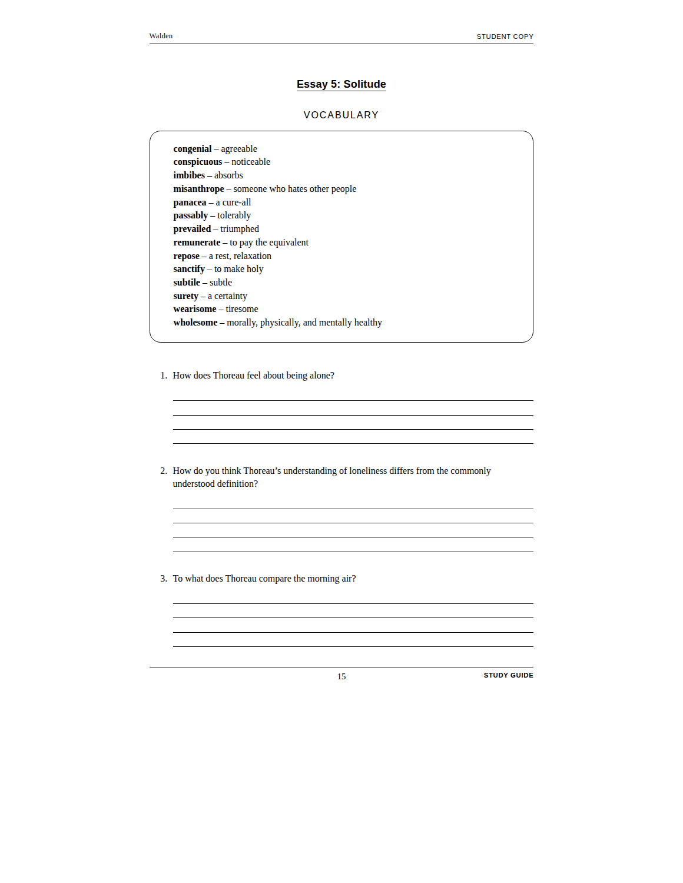Walden
Student Copy
Essay 5: Solitude
VOCABULARY
congenial – agreeable
conspicuous – noticeable
imbibes – absorbs
misanthrope – someone who hates other people
panacea – a cure-all
passably – tolerably
prevailed – triumphed
remunerate – to pay the equivalent
repose – a rest, relaxation
sanctify – to make holy
subtile – subtle
surety – a certainty
wearisome – tiresome
wholesome – morally, physically, and mentally healthy
How does Thoreau feel about being alone?
How do you think Thoreau’s understanding of loneliness differs from the commonly understood definition?
To what does Thoreau compare the morning air?
15
Study Guide